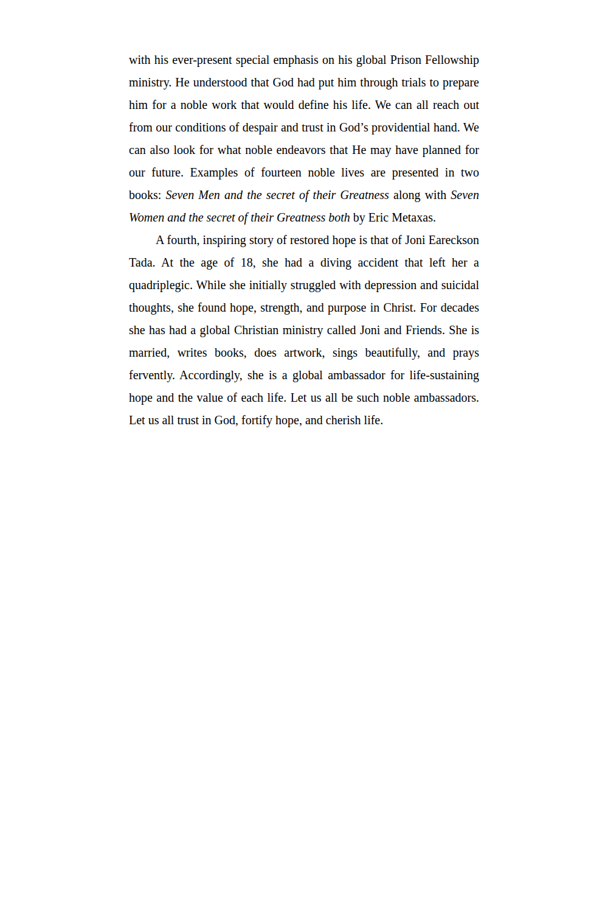with his ever-present special emphasis on his global Prison Fellowship ministry. He understood that God had put him through trials to prepare him for a noble work that would define his life. We can all reach out from our conditions of despair and trust in God’s providential hand. We can also look for what noble endeavors that He may have planned for our future. Examples of fourteen noble lives are presented in two books: Seven Men and the secret of their Greatness along with Seven Women and the secret of their Greatness both by Eric Metaxas.
A fourth, inspiring story of restored hope is that of Joni Eareckson Tada. At the age of 18, she had a diving accident that left her a quadriplegic. While she initially struggled with depression and suicidal thoughts, she found hope, strength, and purpose in Christ. For decades she has had a global Christian ministry called Joni and Friends. She is married, writes books, does artwork, sings beautifully, and prays fervently. Accordingly, she is a global ambassador for life-sustaining hope and the value of each life. Let us all be such noble ambassadors. Let us all trust in God, fortify hope, and cherish life.